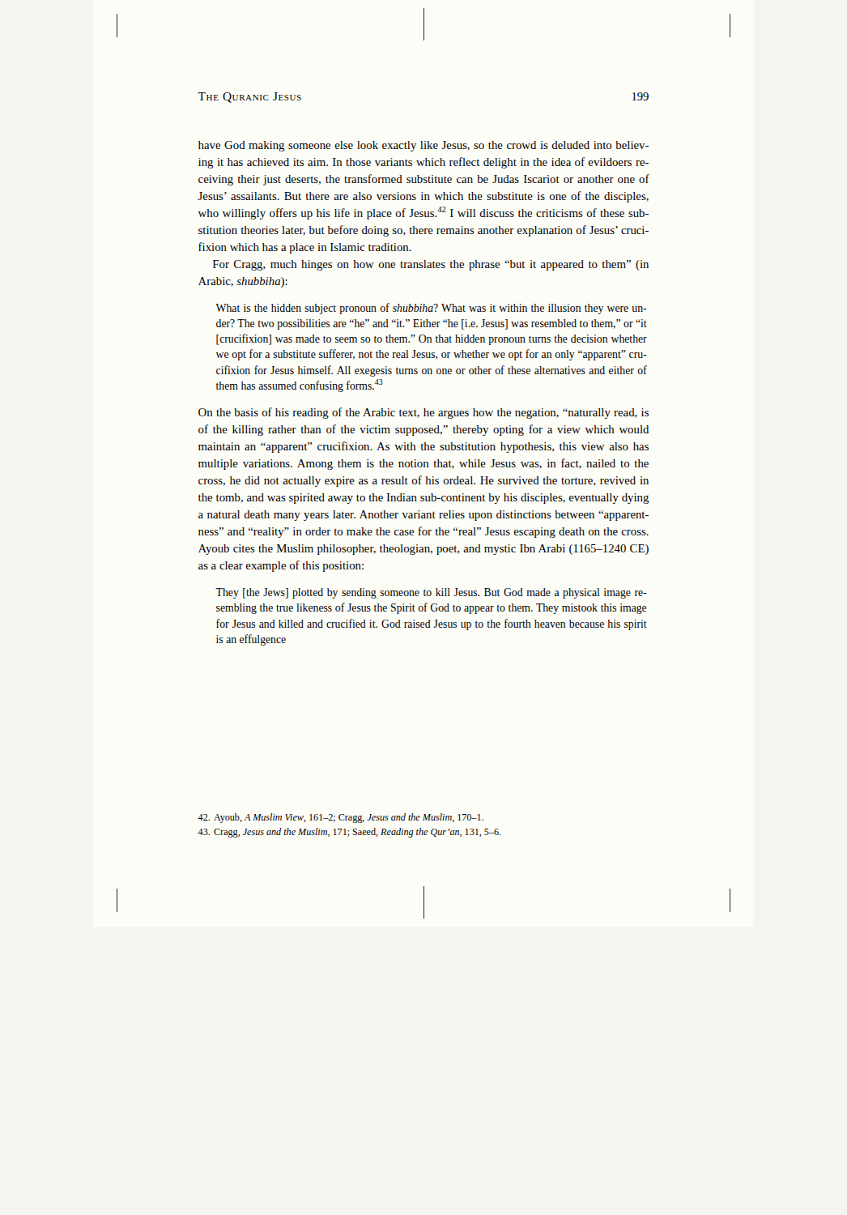The Quranic Jesus 199
have God making someone else look exactly like Jesus, so the crowd is deluded into believing it has achieved its aim. In those variants which reflect delight in the idea of evildoers receiving their just deserts, the transformed substitute can be Judas Iscariot or another one of Jesus’ assailants. But there are also versions in which the substitute is one of the disciples, who willingly offers up his life in place of Jesus.42 I will discuss the criticisms of these substitution theories later, but before doing so, there remains another explanation of Jesus’ crucifixion which has a place in Islamic tradition.
For Cragg, much hinges on how one translates the phrase “but it appeared to them” (in Arabic, shubbiha):
What is the hidden subject pronoun of shubbiha? What was it within the illusion they were under? The two possibilities are “he” and “it.” Either “he [i.e. Jesus] was resembled to them,” or “it [crucifixion] was made to seem so to them.” On that hidden pronoun turns the decision whether we opt for a substitute sufferer, not the real Jesus, or whether we opt for an only “apparent” crucifixion for Jesus himself. All exegesis turns on one or other of these alternatives and either of them has assumed confusing forms.43
On the basis of his reading of the Arabic text, he argues how the negation, “naturally read, is of the killing rather than of the victim supposed,” thereby opting for a view which would maintain an “apparent” crucifixion. As with the substitution hypothesis, this view also has multiple variations. Among them is the notion that, while Jesus was, in fact, nailed to the cross, he did not actually expire as a result of his ordeal. He survived the torture, revived in the tomb, and was spirited away to the Indian sub-continent by his disciples, eventually dying a natural death many years later. Another variant relies upon distinctions between “apparentness” and “reality” in order to make the case for the “real” Jesus escaping death on the cross. Ayoub cites the Muslim philosopher, theologian, poet, and mystic Ibn Arabi (1165–1240 CE) as a clear example of this position:
They [the Jews] plotted by sending someone to kill Jesus. But God made a physical image resembling the true likeness of Jesus the Spirit of God to appear to them. They mistook this image for Jesus and killed and crucified it. God raised Jesus up to the fourth heaven because his spirit is an effulgence
42. Ayoub, A Muslim View, 161–2; Cragg, Jesus and the Muslim, 170–1.
43. Cragg, Jesus and the Muslim, 171; Saeed, Reading the Qur’an, 131, 5–6.